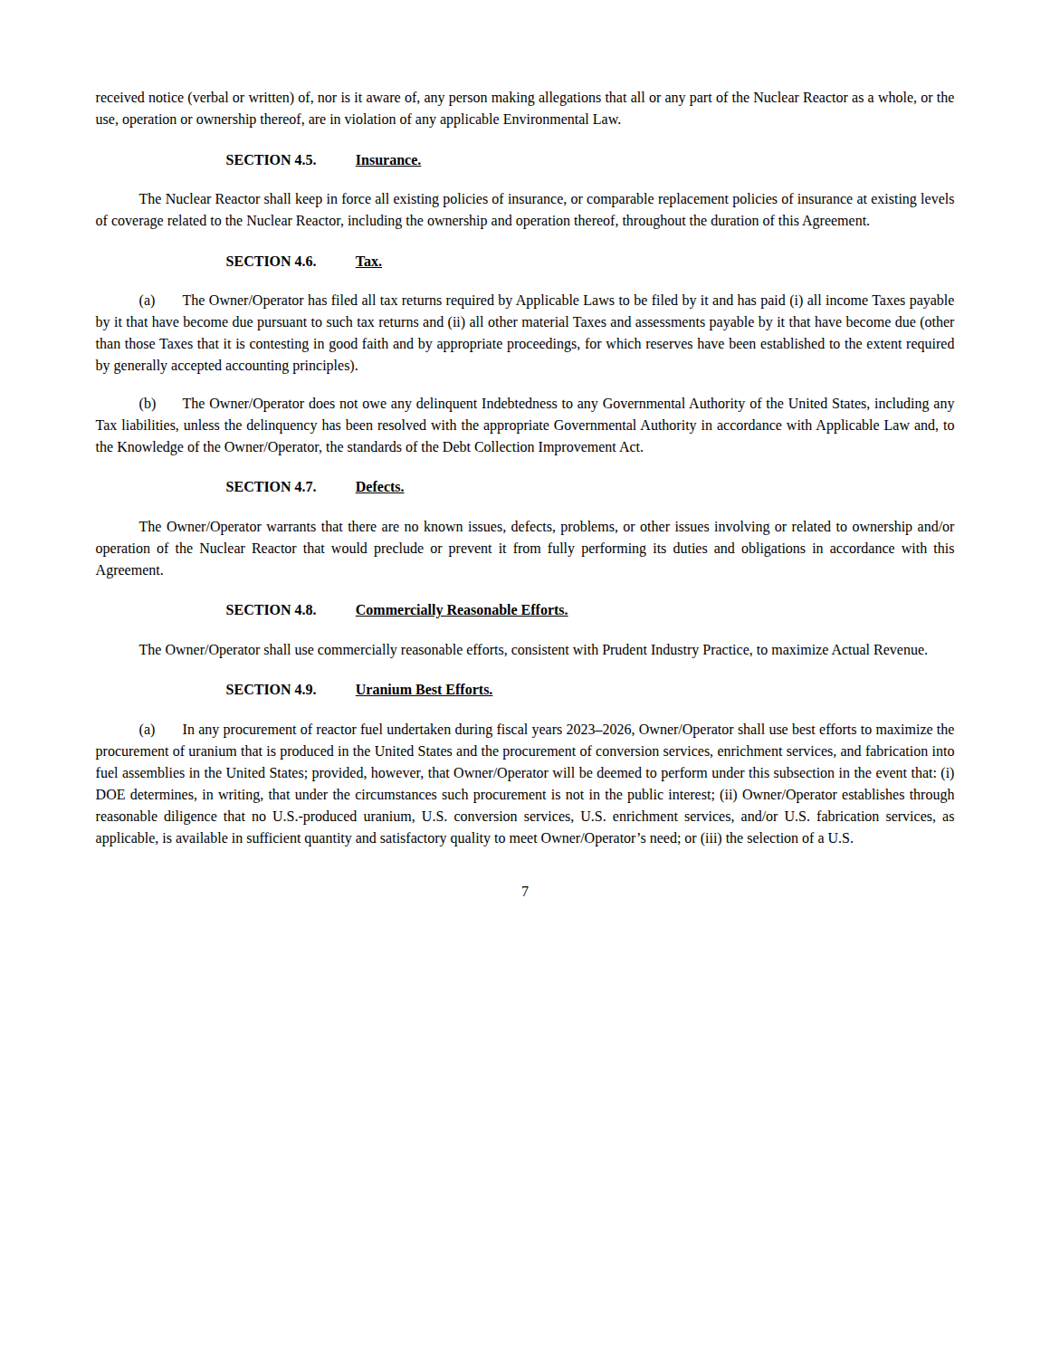received notice (verbal or written) of, nor is it aware of, any person making allegations that all or any part of the Nuclear Reactor as a whole, or the use, operation or ownership thereof, are in violation of any applicable Environmental Law.
SECTION 4.5. Insurance.
The Nuclear Reactor shall keep in force all existing policies of insurance, or comparable replacement policies of insurance at existing levels of coverage related to the Nuclear Reactor, including the ownership and operation thereof, throughout the duration of this Agreement.
SECTION 4.6. Tax.
(a) The Owner/Operator has filed all tax returns required by Applicable Laws to be filed by it and has paid (i) all income Taxes payable by it that have become due pursuant to such tax returns and (ii) all other material Taxes and assessments payable by it that have become due (other than those Taxes that it is contesting in good faith and by appropriate proceedings, for which reserves have been established to the extent required by generally accepted accounting principles).
(b) The Owner/Operator does not owe any delinquent Indebtedness to any Governmental Authority of the United States, including any Tax liabilities, unless the delinquency has been resolved with the appropriate Governmental Authority in accordance with Applicable Law and, to the Knowledge of the Owner/Operator, the standards of the Debt Collection Improvement Act.
SECTION 4.7. Defects.
The Owner/Operator warrants that there are no known issues, defects, problems, or other issues involving or related to ownership and/or operation of the Nuclear Reactor that would preclude or prevent it from fully performing its duties and obligations in accordance with this Agreement.
SECTION 4.8. Commercially Reasonable Efforts.
The Owner/Operator shall use commercially reasonable efforts, consistent with Prudent Industry Practice, to maximize Actual Revenue.
SECTION 4.9. Uranium Best Efforts.
(a) In any procurement of reactor fuel undertaken during fiscal years 2023–2026, Owner/Operator shall use best efforts to maximize the procurement of uranium that is produced in the United States and the procurement of conversion services, enrichment services, and fabrication into fuel assemblies in the United States; provided, however, that Owner/Operator will be deemed to perform under this subsection in the event that: (i) DOE determines, in writing, that under the circumstances such procurement is not in the public interest; (ii) Owner/Operator establishes through reasonable diligence that no U.S.-produced uranium, U.S. conversion services, U.S. enrichment services, and/or U.S. fabrication services, as applicable, is available in sufficient quantity and satisfactory quality to meet Owner/Operator’s need; or (iii) the selection of a U.S.
7